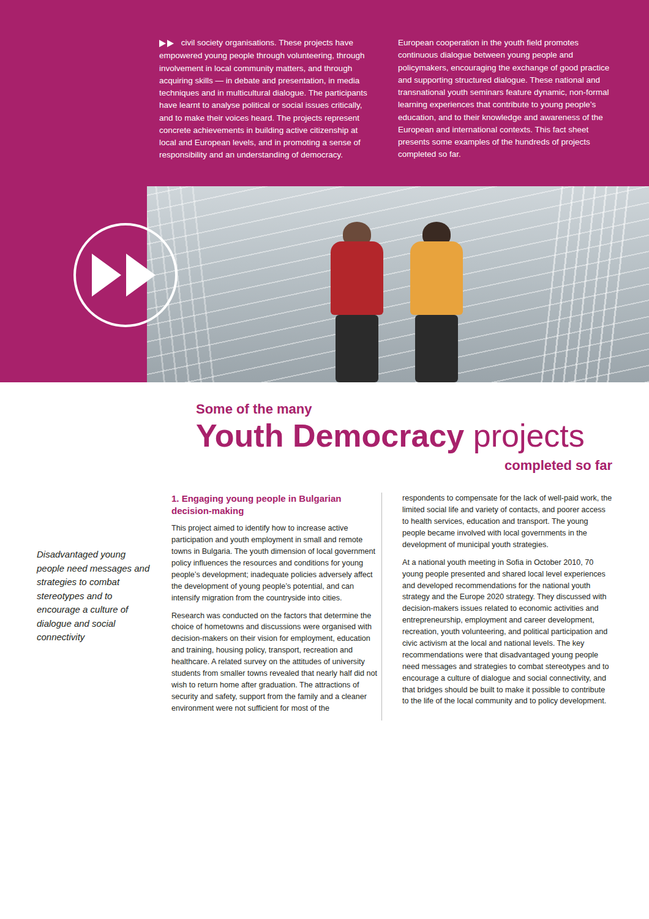civil society organisations. These projects have empowered young people through volunteering, through involvement in local community matters, and through acquiring skills — in debate and presentation, in media techniques and in multicultural dialogue. The participants have learnt to analyse political or social issues critically, and to make their voices heard. The projects represent concrete achievements in building active citizenship at local and European levels, and in promoting a sense of responsibility and an understanding of democracy.
European cooperation in the youth field promotes continuous dialogue between young people and policymakers, encouraging the exchange of good practice and supporting structured dialogue. These national and transnational youth seminars feature dynamic, non-formal learning experiences that contribute to young people’s education, and to their knowledge and awareness of the European and international contexts. This fact sheet presents some examples of the hundreds of projects completed so far.
Some of the many
Youth Democracy projects
completed so far
Disadvantaged young people need messages and strategies to combat stereotypes and to encourage a culture of dialogue and social connectivity
1. Engaging young people in Bulgarian decision-making
This project aimed to identify how to increase active participation and youth employment in small and remote towns in Bulgaria. The youth dimension of local government policy influences the resources and conditions for young people’s development; inadequate policies adversely affect the development of young people’s potential, and can intensify migration from the countryside into cities.
Research was conducted on the factors that determine the choice of hometowns and discussions were organised with decision-makers on their vision for employment, education and training, housing policy, transport, recreation and healthcare. A related survey on the attitudes of university students from smaller towns revealed that nearly half did not wish to return home after graduation. The attractions of security and safety, support from the family and a cleaner environment were not sufficient for most of the
respondents to compensate for the lack of well-paid work, the limited social life and variety of contacts, and poorer access to health services, education and transport. The young people became involved with local governments in the development of municipal youth strategies.
At a national youth meeting in Sofia in October 2010, 70 young people presented and shared local level experiences and developed recommendations for the national youth strategy and the Europe 2020 strategy. They discussed with decision-makers issues related to economic activities and entrepreneurship, employment and career development, recreation, youth volunteering, and political participation and civic activism at the local and national levels. The key recommendations were that disadvantaged young people need messages and strategies to combat stereotypes and to encourage a culture of dialogue and social connectivity, and that bridges should be built to make it possible to contribute to the life of the local community and to policy development.